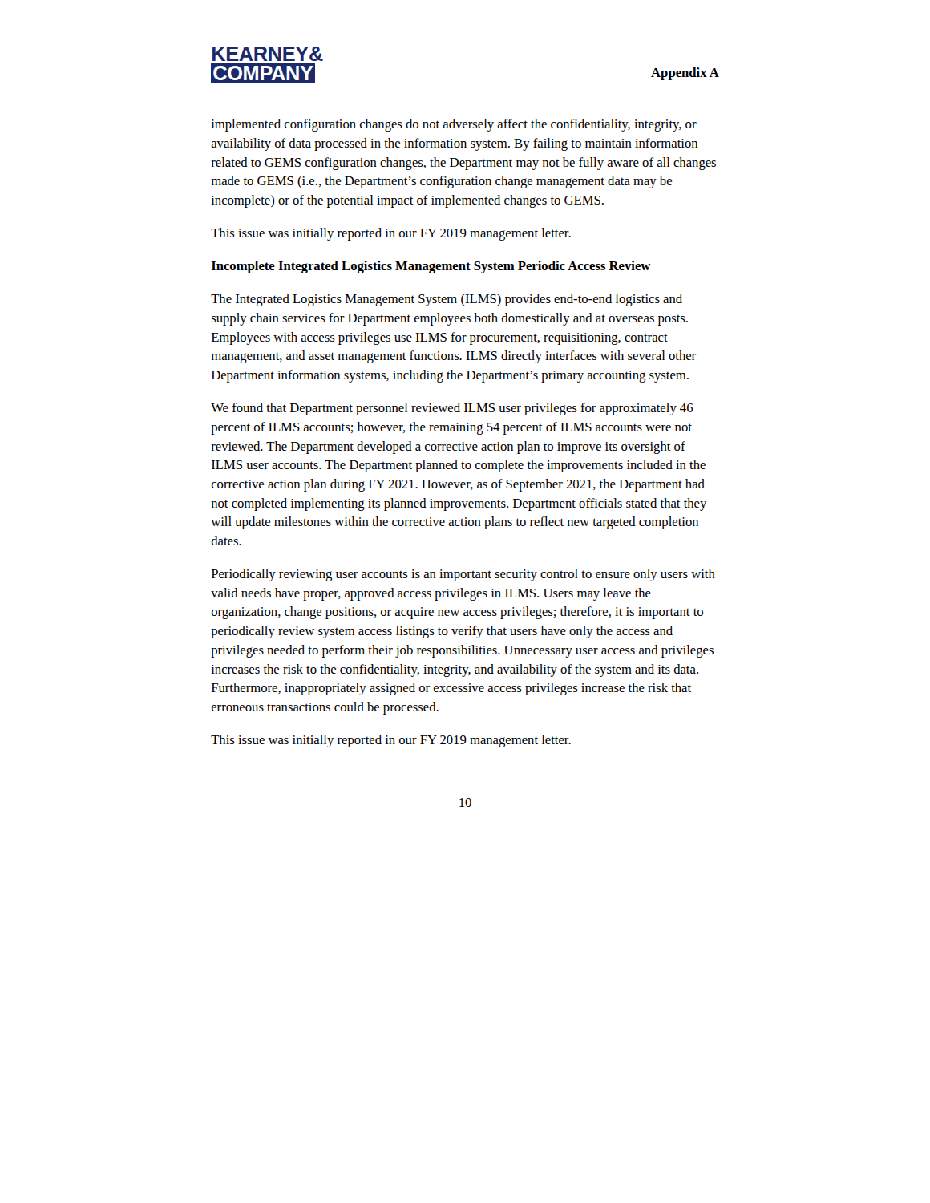KEARNEY& COMPANY
Appendix A
implemented configuration changes do not adversely affect the confidentiality, integrity, or availability of data processed in the information system. By failing to maintain information related to GEMS configuration changes, the Department may not be fully aware of all changes made to GEMS (i.e., the Department’s configuration change management data may be incomplete) or of the potential impact of implemented changes to GEMS.
This issue was initially reported in our FY 2019 management letter.
Incomplete Integrated Logistics Management System Periodic Access Review
The Integrated Logistics Management System (ILMS) provides end-to-end logistics and supply chain services for Department employees both domestically and at overseas posts. Employees with access privileges use ILMS for procurement, requisitioning, contract management, and asset management functions. ILMS directly interfaces with several other Department information systems, including the Department’s primary accounting system.
We found that Department personnel reviewed ILMS user privileges for approximately 46 percent of ILMS accounts; however, the remaining 54 percent of ILMS accounts were not reviewed. The Department developed a corrective action plan to improve its oversight of ILMS user accounts. The Department planned to complete the improvements included in the corrective action plan during FY 2021. However, as of September 2021, the Department had not completed implementing its planned improvements. Department officials stated that they will update milestones within the corrective action plans to reflect new targeted completion dates.
Periodically reviewing user accounts is an important security control to ensure only users with valid needs have proper, approved access privileges in ILMS. Users may leave the organization, change positions, or acquire new access privileges; therefore, it is important to periodically review system access listings to verify that users have only the access and privileges needed to perform their job responsibilities. Unnecessary user access and privileges increases the risk to the confidentiality, integrity, and availability of the system and its data. Furthermore, inappropriately assigned or excessive access privileges increase the risk that erroneous transactions could be processed.
This issue was initially reported in our FY 2019 management letter.
10